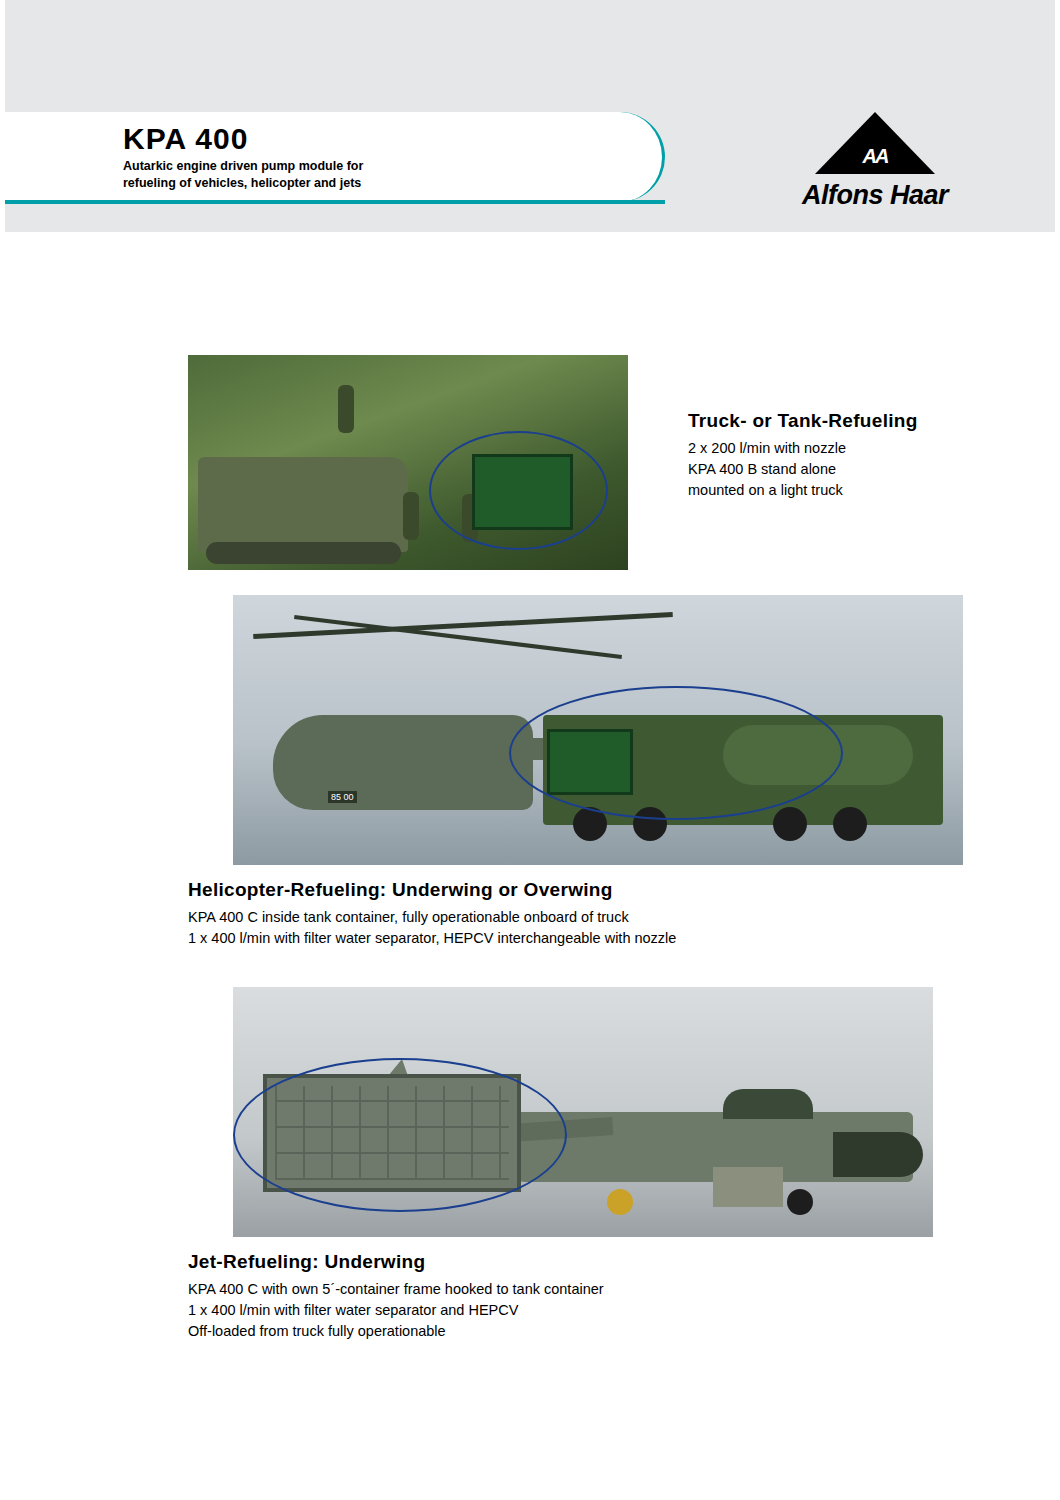KPA 400
Autarkic engine driven pump module for
refueling of vehicles, helicopter and jets
Alfons Haar
Truck- or Tank-Refueling
2 x 200 l/min with nozzle
KPA 400 B stand alone
mounted on a light truck
85 00
Helicopter-Refueling: Underwing or Overwing
KPA 400 C inside tank container, fully operationable onboard of truck
1 x 400 l/min with filter water separator, HEPCV interchangeable with nozzle
Jet-Refueling: Underwing
KPA 400 C with own 5´-container frame hooked to tank container
1 x 400 l/min with filter water separator and HEPCV
Off-loaded from truck fully operationable